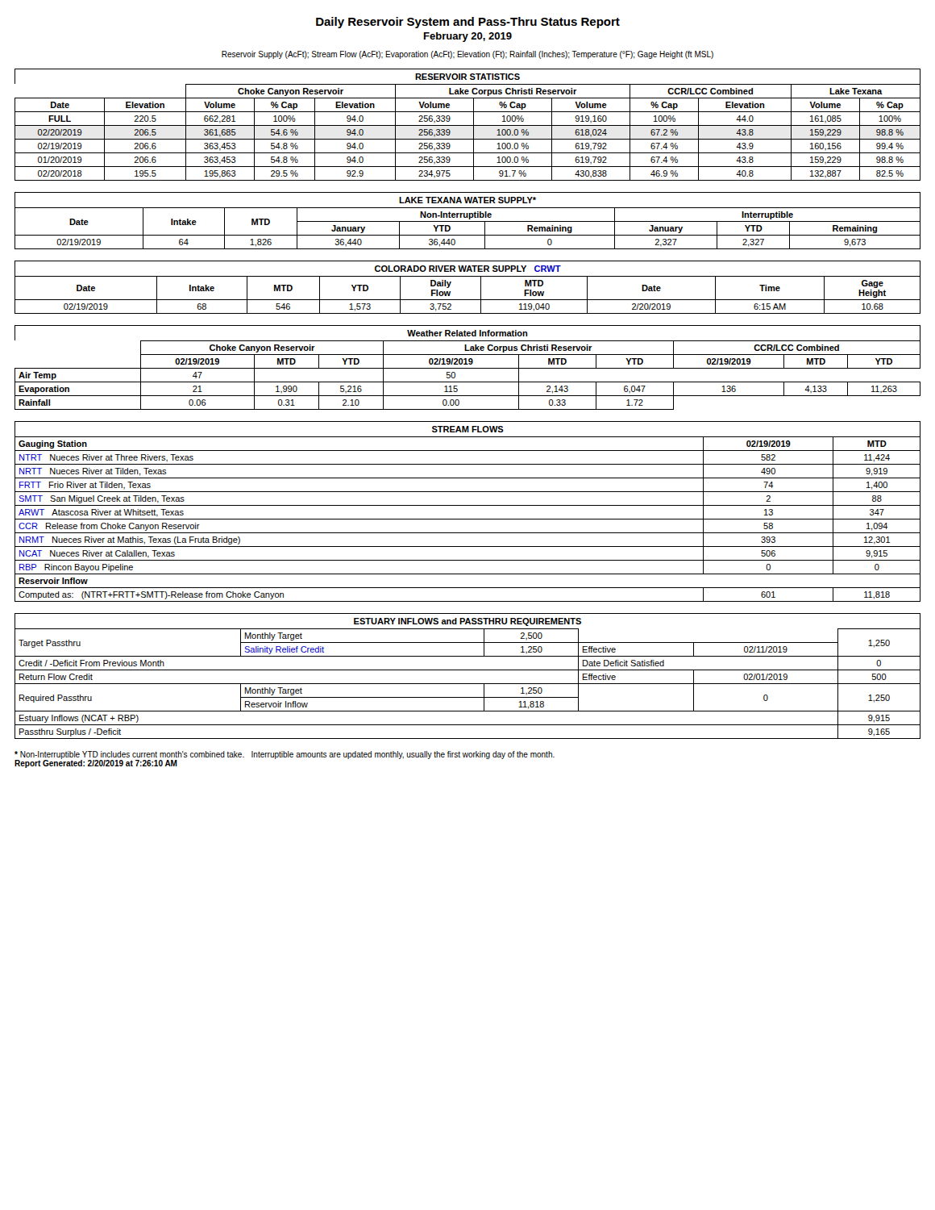Daily Reservoir System and Pass-Thru Status Report
February 20, 2019
Reservoir Supply (AcFt); Stream Flow (AcFt); Evaporation (AcFt); Elevation (Ft); Rainfall (Inches); Temperature (°F); Gage Height (ft MSL)
RESERVOIR STATISTICS
| | Choke Canyon Reservoir | Lake Corpus Christi Reservoir | CCR/LCC Combined | Lake Texana |
| --- | --- | --- | --- | --- |
| Date | Elevation | Volume | % Cap | Elevation | Volume | % Cap | Volume | % Cap | Elevation | Volume | % Cap |
| FULL | 220.5 | 662,281 | 100% | 94.0 | 256,339 | 100% | 919,160 | 100% | 44.0 | 161,085 | 100% |
| 02/20/2019 | 206.5 | 361,685 | 54.6 % | 94.0 | 256,339 | 100.0 % | 618,024 | 67.2 % | 43.8 | 159,229 | 98.8 % |
| 02/19/2019 | 206.6 | 363,453 | 54.8 % | 94.0 | 256,339 | 100.0 % | 619,792 | 67.4 % | 43.9 | 160,156 | 99.4 % |
| 01/20/2019 | 206.6 | 363,453 | 54.8 % | 94.0 | 256,339 | 100.0 % | 619,792 | 67.4 % | 43.8 | 159,229 | 98.8 % |
| 02/20/2018 | 195.5 | 195,863 | 29.5 % | 92.9 | 234,975 | 91.7 % | 430,838 | 46.9 % | 40.8 | 132,887 | 82.5 % |
LAKE TEXANA WATER SUPPLY*
| Date | Intake | MTD | Non-Interruptible | Interruptible |
| --- | --- | --- | --- | --- |
| January | YTD | Remaining | January | YTD | Remaining |
| 02/19/2019 | 64 | 1,826 | 36,440 | 36,440 | 0 | 2,327 | 2,327 | 9,673 |
COLORADO RIVER WATER SUPPLY CRWT
| Date | Intake | MTD | YTD | Daily Flow | MTD Flow | Date | Time | Gage Height |
| --- | --- | --- | --- | --- | --- | --- | --- | --- |
| 02/19/2019 | 68 | 546 | 1,573 | 3,752 | 119,040 | 2/20/2019 | 6:15 AM | 10.68 |
Weather Related Information
| | Choke Canyon Reservoir | Lake Corpus Christi Reservoir | CCR/LCC Combined |
| --- | --- | --- | --- |
| | 02/19/2019 | MTD | YTD | 02/19/2019 | MTD | YTD | 02/19/2019 | MTD | YTD |
| Air Temp | 47 | | | 50 | | | | | |
| Evaporation | 21 | 1,990 | 5,216 | 115 | 2,143 | 6,047 | 136 | 4,133 | 11,263 |
| Rainfall | 0.06 | 0.31 | 2.10 | 0.00 | 0.33 | 1.72 | | | |
STREAM FLOWS
| Gauging Station | 02/19/2019 | MTD |
| --- | --- | --- |
| NTRT Nueces River at Three Rivers, Texas | 582 | 11,424 |
| NRTT Nueces River at Tilden, Texas | 490 | 9,919 |
| FRTT Frio River at Tilden, Texas | 74 | 1,400 |
| SMTT San Miguel Creek at Tilden, Texas | 2 | 88 |
| ARWT Atascosa River at Whitsett, Texas | 13 | 347 |
| CCR Release from Choke Canyon Reservoir | 58 | 1,094 |
| NRMT Nueces River at Mathis, Texas (La Fruta Bridge) | 393 | 12,301 |
| NCAT Nueces River at Calallen, Texas | 506 | 9,915 |
| RBP Rincon Bayou Pipeline | 0 | 0 |
| Reservoir Inflow |
| Computed as: (NTRT+FRTT+SMTT)-Release from Choke Canyon | 601 | 11,818 |
ESTUARY INFLOWS and PASSTHRU REQUIREMENTS
| Target Passthru | Monthly Target | 2,500 | | | 1,250 |
| Salinity Relief Credit | 1,250 | Effective | 02/11/2019 |
| Credit / -Deficit From Previous Month | Date Deficit Satisfied | 0 |
| Return Flow Credit | Effective | 02/01/2019 | 500 |
| Required Passthru | Monthly Target | 1,250 | | 0 | 1,250 |
| Reservoir Inflow | 11,818 |
| Estuary Inflows (NCAT + RBP) | 9,915 |
| Passthru Surplus / -Deficit | 9,165 |
* Non-Interruptible YTD includes current month's combined take. Interruptible amounts are updated monthly, usually the first working day of the month.
Report Generated: 2/20/2019 at 7:26:10 AM